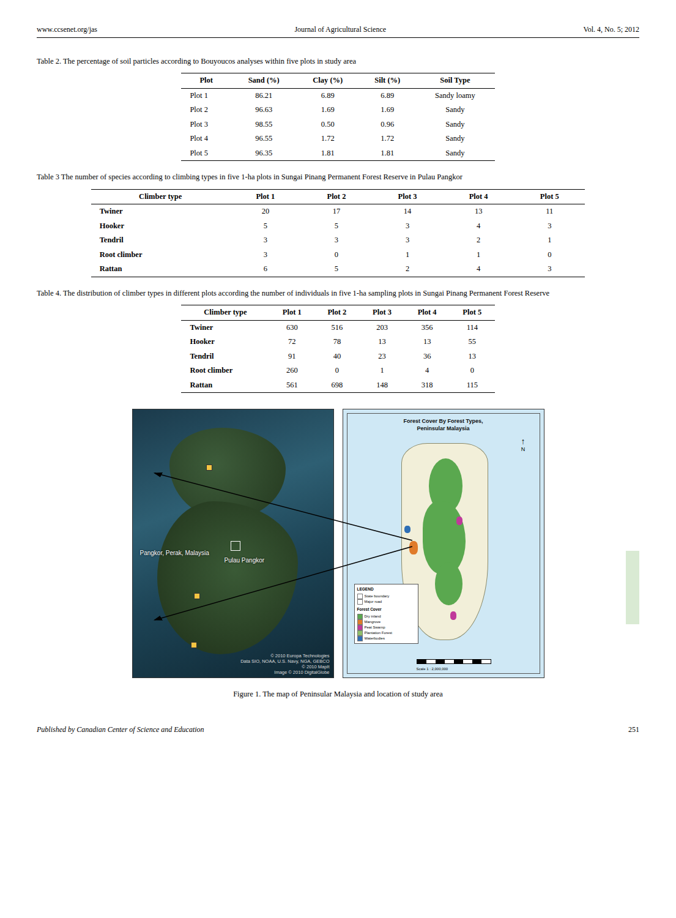www.ccsenet.org/jas
Journal of Agricultural Science
Vol. 4, No. 5; 2012
Table 2. The percentage of soil particles according to Bouyoucos analyses within five plots in study area
| Plot | Sand (%) | Clay (%) | Silt (%) | Soil Type |
| --- | --- | --- | --- | --- |
| Plot 1 | 86.21 | 6.89 | 6.89 | Sandy loamy |
| Plot 2 | 96.63 | 1.69 | 1.69 | Sandy |
| Plot 3 | 98.55 | 0.50 | 0.96 | Sandy |
| Plot 4 | 96.55 | 1.72 | 1.72 | Sandy |
| Plot 5 | 96.35 | 1.81 | 1.81 | Sandy |
Table 3 The number of species according to climbing types in five 1-ha plots in Sungai Pinang Permanent Forest Reserve in Pulau Pangkor
| Climber type | Plot 1 | Plot 2 | Plot 3 | Plot 4 | Plot 5 |
| --- | --- | --- | --- | --- | --- |
| Twiner | 20 | 17 | 14 | 13 | 11 |
| Hooker | 5 | 5 | 3 | 4 | 3 |
| Tendril | 3 | 3 | 3 | 2 | 1 |
| Root climber | 3 | 0 | 1 | 1 | 0 |
| Rattan | 6 | 5 | 2 | 4 | 3 |
Table 4. The distribution of climber types in different plots according the number of individuals in five 1-ha sampling plots in Sungai Pinang Permanent Forest Reserve
| Climber type | Plot 1 | Plot 2 | Plot 3 | Plot 4 | Plot 5 |
| --- | --- | --- | --- | --- | --- |
| Twiner | 630 | 516 | 203 | 356 | 114 |
| Hooker | 72 | 78 | 13 | 13 | 55 |
| Tendril | 91 | 40 | 23 | 36 | 13 |
| Root climber | 260 | 0 | 1 | 4 | 0 |
| Rattan | 561 | 698 | 148 | 318 | 115 |
Pangkor, Perak, Malaysia
Pulau Pangkor
© 2010 Europa Technologies
Data SIO, NOAA, U.S. Navy, NGA, GEBCO
© 2010 MapIt
Image © 2010 DigitalGlobe
Forest Cover By Forest Types,
Peninsular Malaysia
↑
N
LEGEND
State boundary
Major road
Forest Cover
Dry inland
Mangrove
Peat Swamp
Plantation Forest
Waterbodies
Scale 1 : 2,000,000
Figure 1. The map of Peninsular Malaysia and location of study area
Published by Canadian Center of Science and Education
251